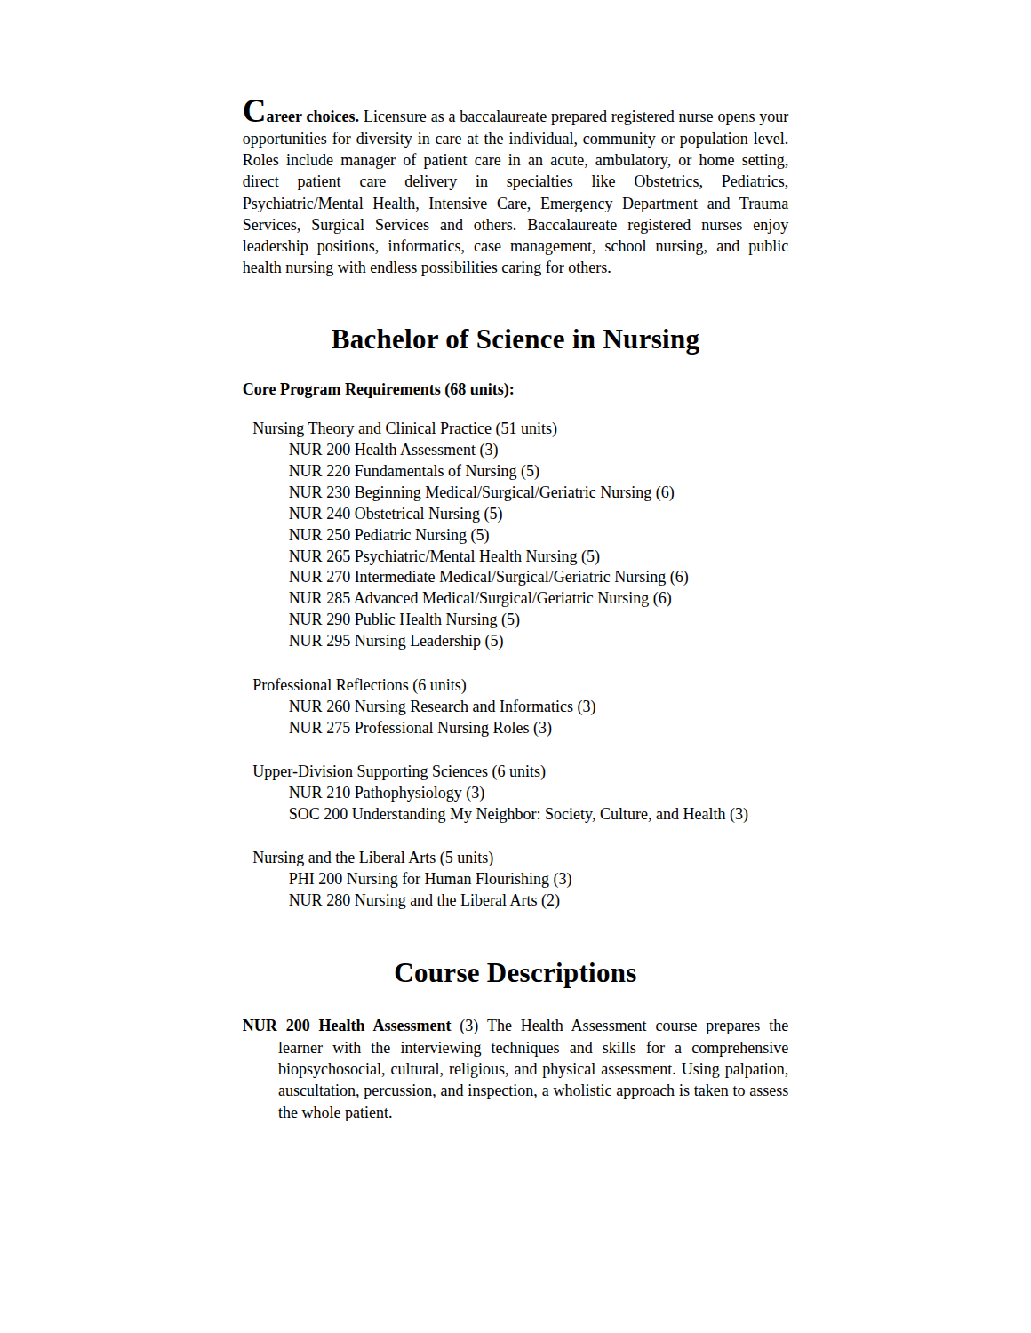Career choices. Licensure as a baccalaureate prepared registered nurse opens your opportunities for diversity in care at the individual, community or population level. Roles include manager of patient care in an acute, ambulatory, or home setting, direct patient care delivery in specialties like Obstetrics, Pediatrics, Psychiatric/Mental Health, Intensive Care, Emergency Department and Trauma Services, Surgical Services and others. Baccalaureate registered nurses enjoy leadership positions, informatics, case management, school nursing, and public health nursing with endless possibilities caring for others.
Bachelor of Science in Nursing
Core Program Requirements (68 units):
Nursing Theory and Clinical Practice (51 units)
NUR 200 Health Assessment (3)
NUR 220 Fundamentals of Nursing (5)
NUR 230 Beginning Medical/Surgical/Geriatric Nursing (6)
NUR 240 Obstetrical Nursing (5)
NUR 250 Pediatric Nursing (5)
NUR 265 Psychiatric/Mental Health Nursing (5)
NUR 270 Intermediate Medical/Surgical/Geriatric Nursing (6)
NUR 285 Advanced Medical/Surgical/Geriatric Nursing (6)
NUR 290 Public Health Nursing (5)
NUR 295 Nursing Leadership (5)
Professional Reflections (6 units)
NUR 260 Nursing Research and Informatics (3)
NUR 275 Professional Nursing Roles (3)
Upper-Division Supporting Sciences (6 units)
NUR 210 Pathophysiology (3)
SOC 200 Understanding My Neighbor: Society, Culture, and Health (3)
Nursing and the Liberal Arts (5 units)
PHI 200 Nursing for Human Flourishing (3)
NUR 280 Nursing and the Liberal Arts (2)
Course Descriptions
NUR 200 Health Assessment (3) The Health Assessment course prepares the learner with the interviewing techniques and skills for a comprehensive biopsychosocial, cultural, religious, and physical assessment. Using palpation, auscultation, percussion, and inspection, a wholistic approach is taken to assess the whole patient.